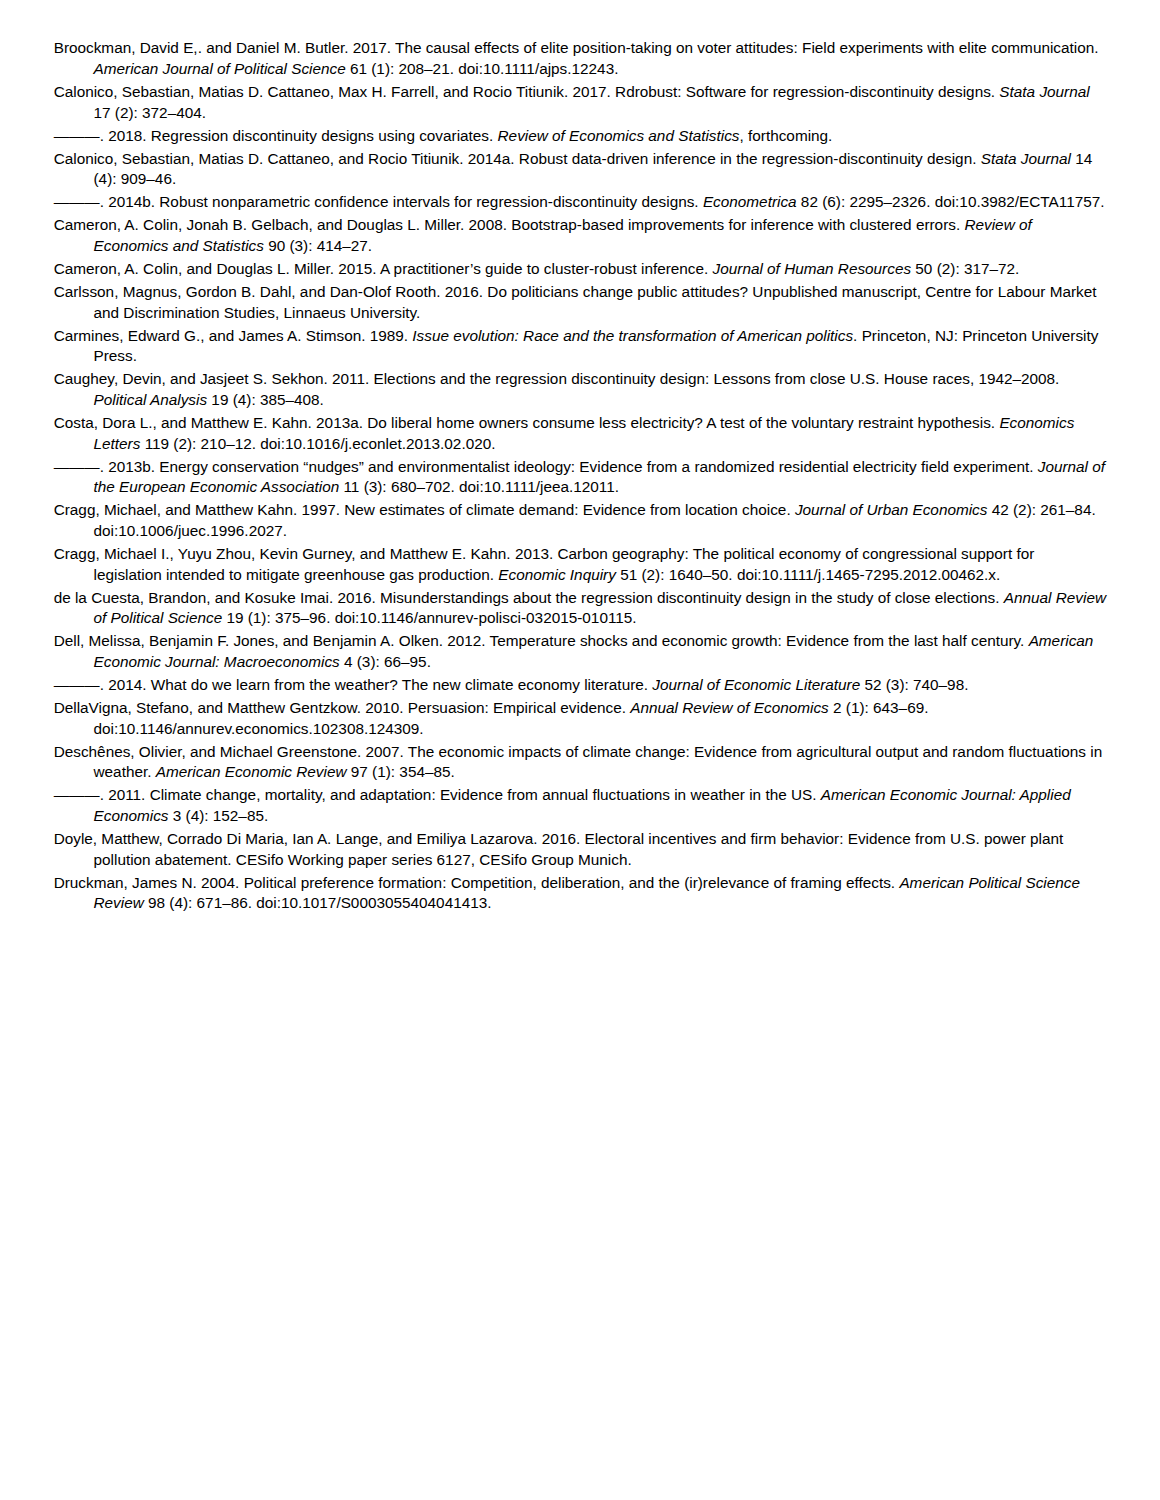Broockman, David E,. and Daniel M. Butler. 2017. The causal effects of elite position-taking on voter attitudes: Field experiments with elite communication. American Journal of Political Science 61 (1): 208–21. doi:10.1111/ajps.12243.
Calonico, Sebastian, Matias D. Cattaneo, Max H. Farrell, and Rocio Titiunik. 2017. Rdrobust: Software for regression-discontinuity designs. Stata Journal 17 (2): 372–404.
———. 2018. Regression discontinuity designs using covariates. Review of Economics and Statistics, forthcoming.
Calonico, Sebastian, Matias D. Cattaneo, and Rocio Titiunik. 2014a. Robust data-driven inference in the regression-discontinuity design. Stata Journal 14 (4): 909–46.
———. 2014b. Robust nonparametric confidence intervals for regression-discontinuity designs. Econometrica 82 (6): 2295–2326. doi:10.3982/ECTA11757.
Cameron, A. Colin, Jonah B. Gelbach, and Douglas L. Miller. 2008. Bootstrap-based improvements for inference with clustered errors. Review of Economics and Statistics 90 (3): 414–27.
Cameron, A. Colin, and Douglas L. Miller. 2015. A practitioner’s guide to cluster-robust inference. Journal of Human Resources 50 (2): 317–72.
Carlsson, Magnus, Gordon B. Dahl, and Dan-Olof Rooth. 2016. Do politicians change public attitudes? Unpublished manuscript, Centre for Labour Market and Discrimination Studies, Linnaeus University.
Carmines, Edward G., and James A. Stimson. 1989. Issue evolution: Race and the transformation of American politics. Princeton, NJ: Princeton University Press.
Caughey, Devin, and Jasjeet S. Sekhon. 2011. Elections and the regression discontinuity design: Lessons from close U.S. House races, 1942–2008. Political Analysis 19 (4): 385–408.
Costa, Dora L., and Matthew E. Kahn. 2013a. Do liberal home owners consume less electricity? A test of the voluntary restraint hypothesis. Economics Letters 119 (2): 210–12. doi:10.1016/j.econlet.2013.02.020.
———. 2013b. Energy conservation “nudges” and environmentalist ideology: Evidence from a randomized residential electricity field experiment. Journal of the European Economic Association 11 (3): 680–702. doi:10.1111/jeea.12011.
Cragg, Michael, and Matthew Kahn. 1997. New estimates of climate demand: Evidence from location choice. Journal of Urban Economics 42 (2): 261–84. doi:10.1006/juec.1996.2027.
Cragg, Michael I., Yuyu Zhou, Kevin Gurney, and Matthew E. Kahn. 2013. Carbon geography: The political economy of congressional support for legislation intended to mitigate greenhouse gas production. Economic Inquiry 51 (2): 1640–50. doi:10.1111/j.1465-7295.2012.00462.x.
de la Cuesta, Brandon, and Kosuke Imai. 2016. Misunderstandings about the regression discontinuity design in the study of close elections. Annual Review of Political Science 19 (1): 375–96. doi:10.1146/annurev-polisci-032015-010115.
Dell, Melissa, Benjamin F. Jones, and Benjamin A. Olken. 2012. Temperature shocks and economic growth: Evidence from the last half century. American Economic Journal: Macroeconomics 4 (3): 66–95.
———. 2014. What do we learn from the weather? The new climate economy literature. Journal of Economic Literature 52 (3): 740–98.
DellaVigna, Stefano, and Matthew Gentzkow. 2010. Persuasion: Empirical evidence. Annual Review of Economics 2 (1): 643–69. doi:10.1146/annurev.economics.102308.124309.
Deschênes, Olivier, and Michael Greenstone. 2007. The economic impacts of climate change: Evidence from agricultural output and random fluctuations in weather. American Economic Review 97 (1): 354–85.
———. 2011. Climate change, mortality, and adaptation: Evidence from annual fluctuations in weather in the US. American Economic Journal: Applied Economics 3 (4): 152–85.
Doyle, Matthew, Corrado Di Maria, Ian A. Lange, and Emiliya Lazarova. 2016. Electoral incentives and firm behavior: Evidence from U.S. power plant pollution abatement. CESifo Working paper series 6127, CESifo Group Munich.
Druckman, James N. 2004. Political preference formation: Competition, deliberation, and the (ir)relevance of framing effects. American Political Science Review 98 (4): 671–86. doi:10.1017/S0003055404041413.